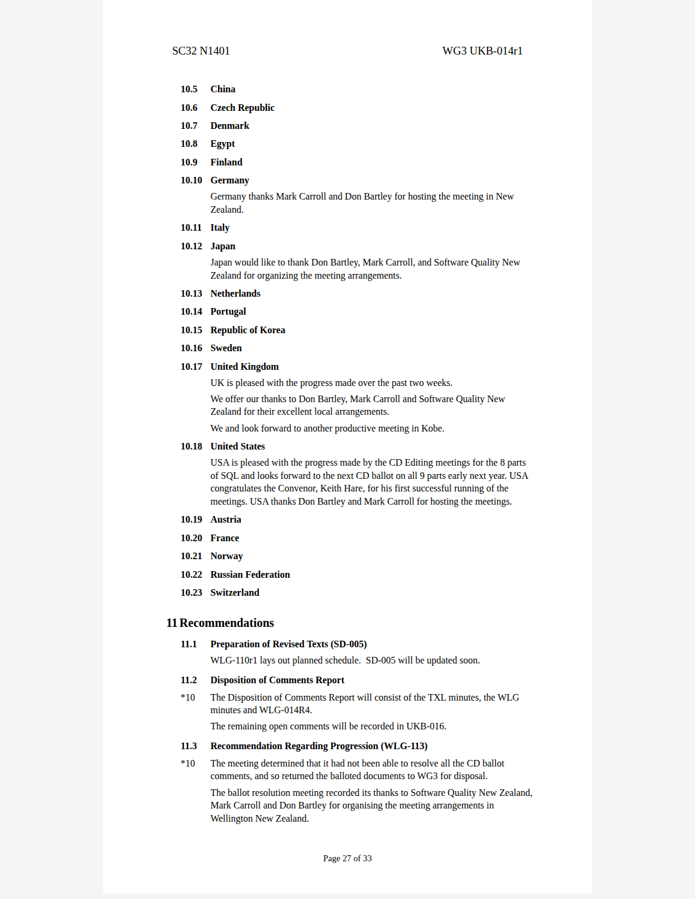SC32 N1401
WG3 UKB-014r1
10.5 China
10.6 Czech Republic
10.7 Denmark
10.8 Egypt
10.9 Finland
10.10 Germany
Germany thanks Mark Carroll and Don Bartley for hosting the meeting in New Zealand.
10.11 Italy
10.12 Japan
Japan would like to thank Don Bartley, Mark Carroll, and Software Quality New Zealand for organizing the meeting arrangements.
10.13 Netherlands
10.14 Portugal
10.15 Republic of Korea
10.16 Sweden
10.17 United Kingdom
UK is pleased with the progress made over the past two weeks.
We offer our thanks to Don Bartley, Mark Carroll and Software Quality New Zealand for their excellent local arrangements.
We and look forward to another productive meeting in Kobe.
10.18 United States
USA is pleased with the progress made by the CD Editing meetings for the 8 parts of SQL and looks forward to the next CD ballot on all 9 parts early next year. USA congratulates the Convenor, Keith Hare, for his first successful running of the meetings. USA thanks Don Bartley and Mark Carroll for hosting the meetings.
10.19 Austria
10.20 France
10.21 Norway
10.22 Russian Federation
10.23 Switzerland
11 Recommendations
11.1 Preparation of Revised Texts (SD-005)
WLG-110r1 lays out planned schedule. SD-005 will be updated soon.
11.2 Disposition of Comments Report
*10 The Disposition of Comments Report will consist of the TXL minutes, the WLG minutes and WLG-014R4.
The remaining open comments will be recorded in UKB-016.
11.3 Recommendation Regarding Progression (WLG-113)
*10 The meeting determined that it had not been able to resolve all the CD ballot comments, and so returned the balloted documents to WG3 for disposal.
The ballot resolution meeting recorded its thanks to Software Quality New Zealand, Mark Carroll and Don Bartley for organising the meeting arrangements in Wellington New Zealand.
Page 27 of 33